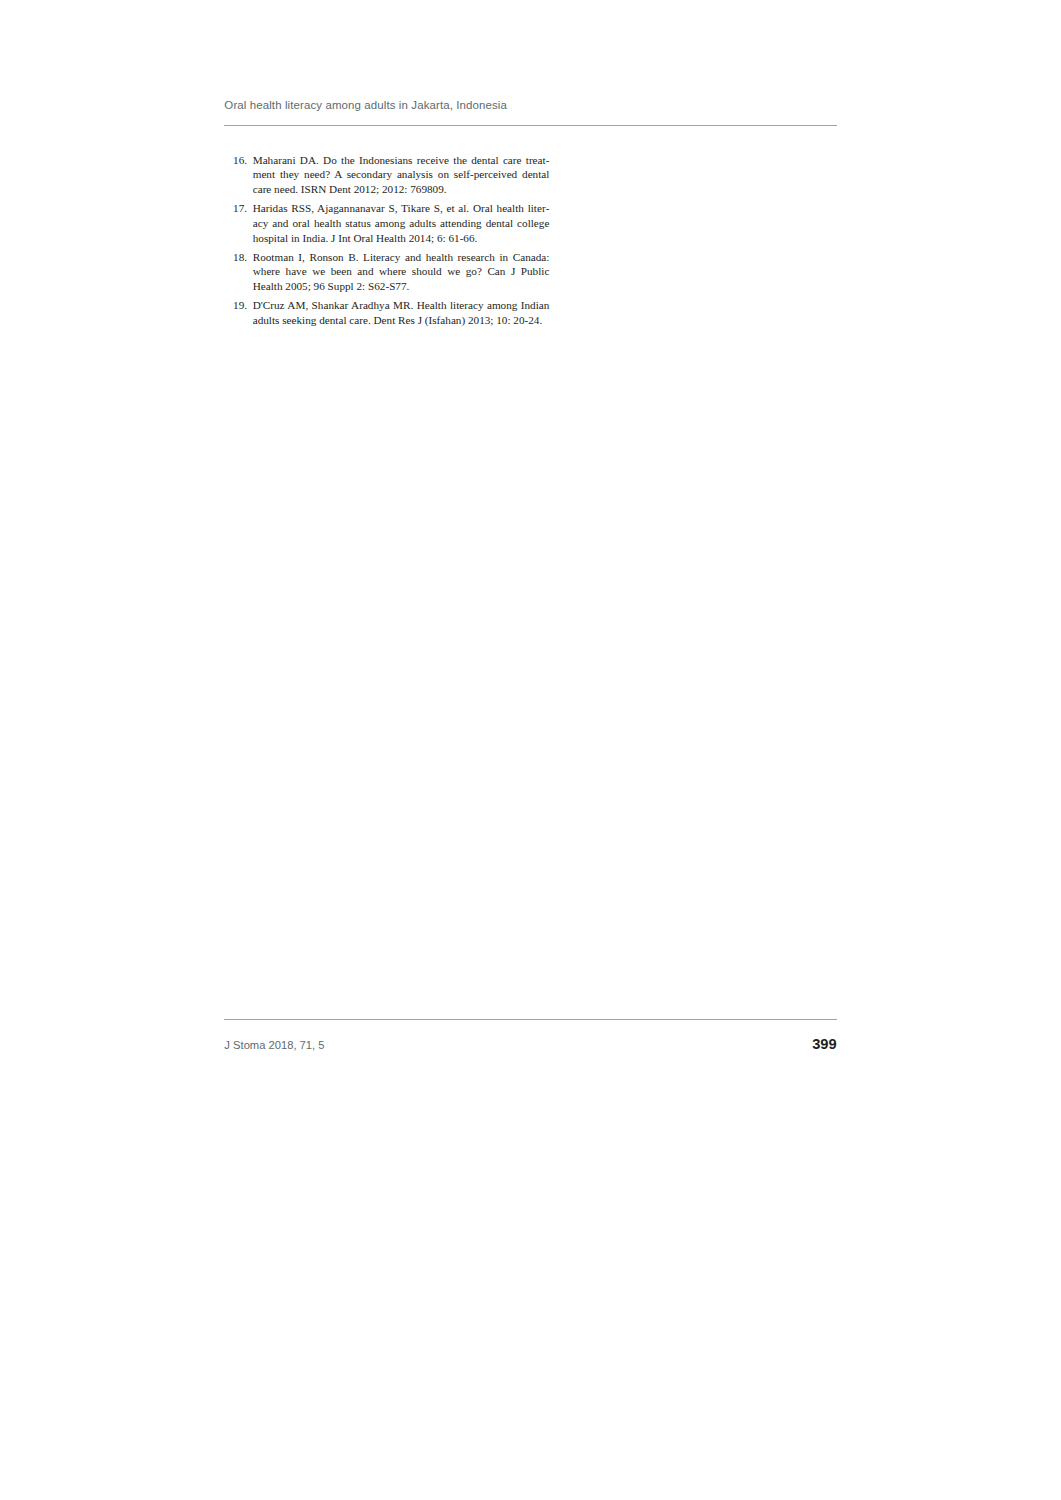Oral health literacy among adults in Jakarta, Indonesia
16. Maharani DA. Do the Indonesians receive the dental care treatment they need? A secondary analysis on self-perceived dental care need. ISRN Dent 2012; 2012: 769809.
17. Haridas RSS, Ajagannanavar S, Tikare S, et al. Oral health literacy and oral health status among adults attending dental college hospital in India. J Int Oral Health 2014; 6: 61-66.
18. Rootman I, Ronson B. Literacy and health research in Canada: where have we been and where should we go? Can J Public Health 2005; 96 Suppl 2: S62-S77.
19. D'Cruz AM, Shankar Aradhya MR. Health literacy among Indian adults seeking dental care. Dent Res J (Isfahan) 2013; 10: 20-24.
J Stoma 2018, 71, 5
399